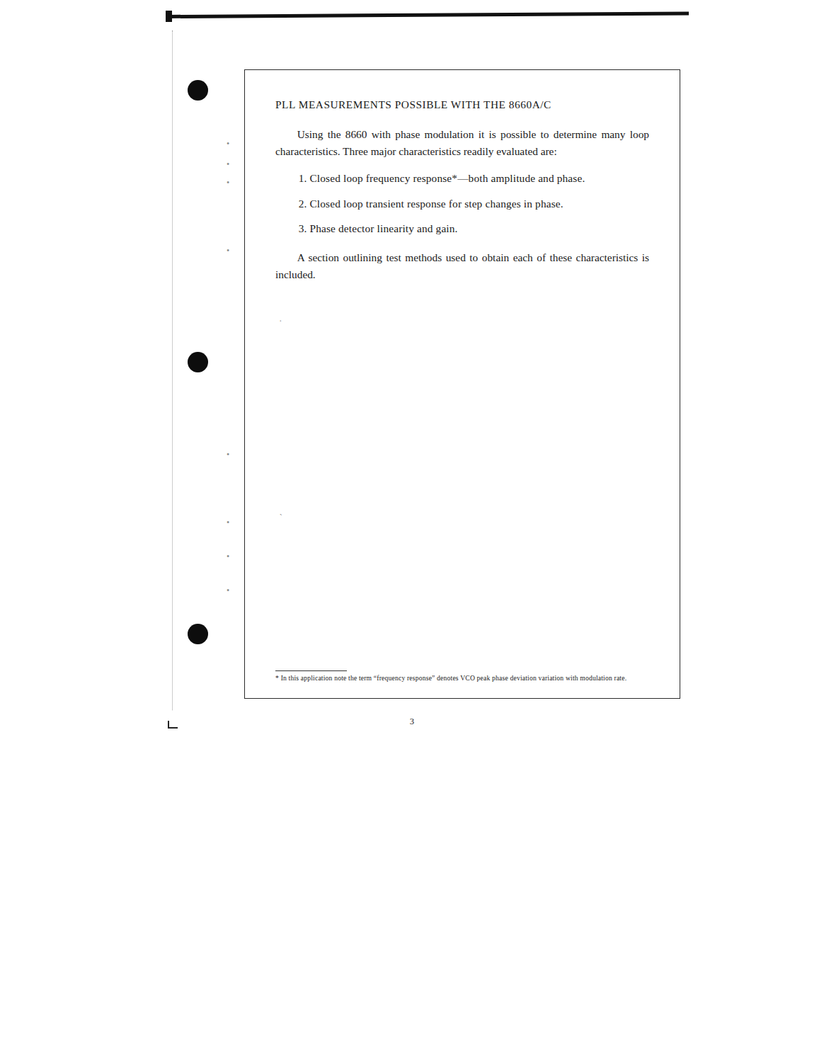• • • • • • • • ` .
PLL Measurements Possible with the 8660A/C
Using the 8660 with phase modulation it is possible to determine many loop characteristics. Three major characteristics readily evaluated are:
1. Closed loop frequency response*—both amplitude and phase.
2. Closed loop transient response for step changes in phase.
3. Phase detector linearity and gain.
A section outlining test methods used to obtain each of these characteristics is included.
* In this application note the term “frequency response” denotes VCO peak phase deviation variation with modulation rate.
3